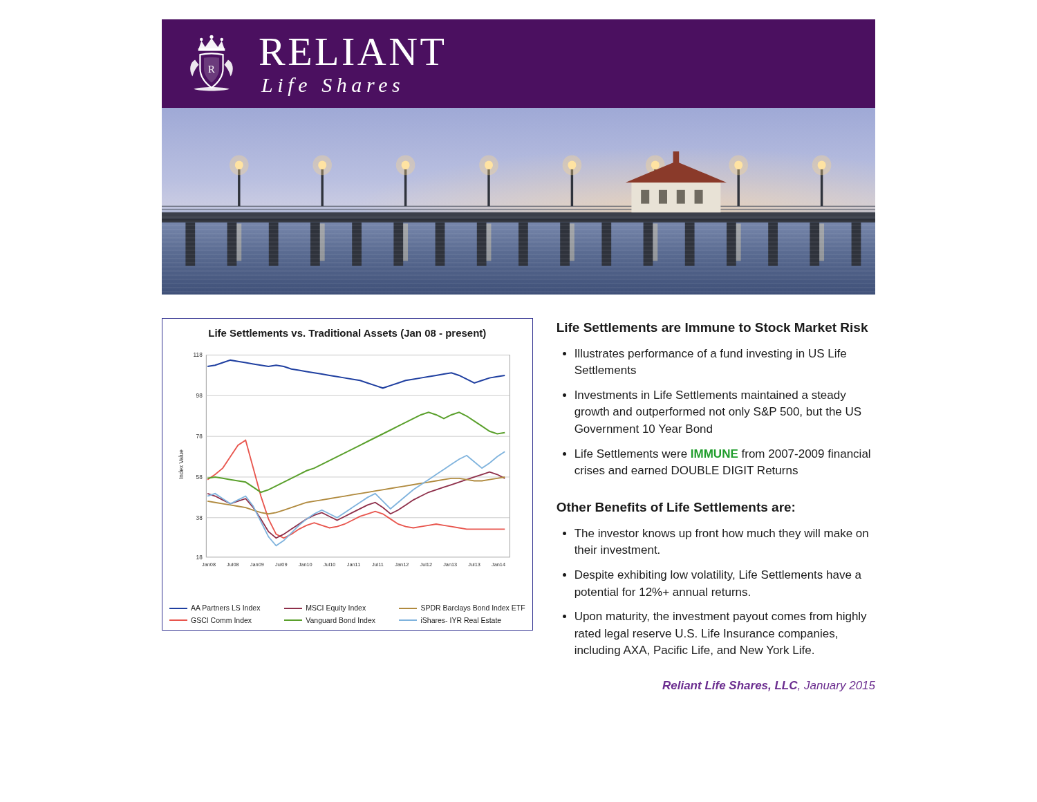Reliant crest R
RELIANT Life Shares
Life Settlements vs. Traditional Assets (Jan 08 - present)
Life Settlements vs. Traditional Assets (Jan 08 - present) 118 98 78 58 38 18 Index Value Jan08 Jul08 Jan09 Jul09 Jan10 Jul10 Jan11 Jul11 Jan12 Jul12 Jan13 Jul13 Jan14
AA Partners LS Index
MSCI Equity Index
SPDR Barclays Bond Index ETF
GSCI Comm Index
Vanguard Bond Index
iShares- IYR Real Estate
Life Settlements are Immune to Stock Market Risk
Illustrates performance of a fund investing in US Life Settlements
Investments in Life Settlements maintained a steady growth and outperformed not only S&P 500, but the US Government 10 Year Bond
Life Settlements were IMMUNE from 2007-2009 financial crises and earned DOUBLE DIGIT Returns
Other Benefits of Life Settlements are:
The investor knows up front how much they will make on their investment.
Despite exhibiting low volatility, Life Settlements have a potential for 12%+ annual returns.
Upon maturity, the investment payout comes from highly rated legal reserve U.S. Life Insurance companies, including AXA, Pacific Life, and New York Life.
Reliant Life Shares, LLC, January 2015